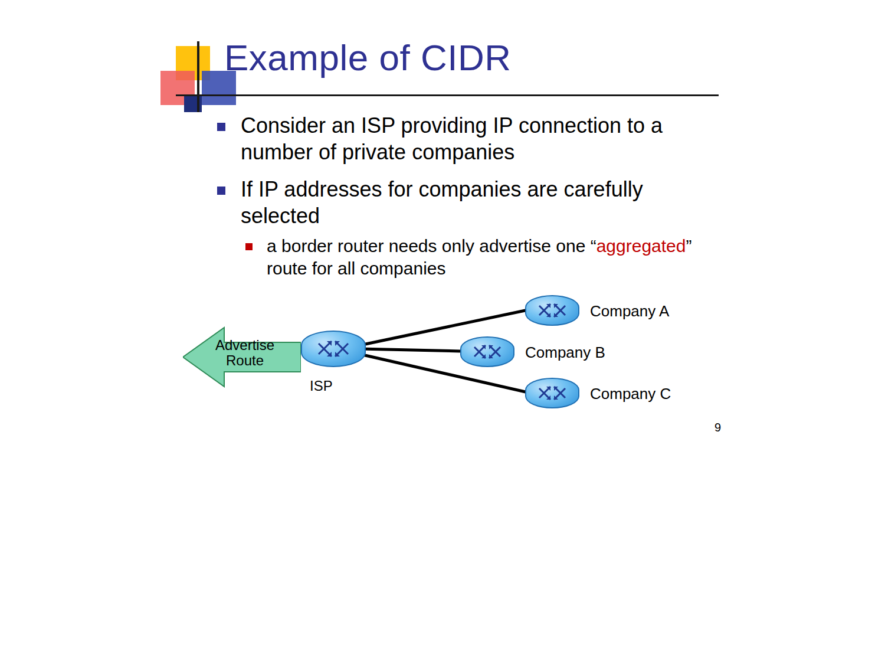Example of CIDR
Consider an ISP providing IP connection to a number of private companies
If IP addresses for companies are carefully selected
a border router needs only advertise one “aggregated” route for all companies
Advertise
Route
ISP
Company A
Company B
Company C
9